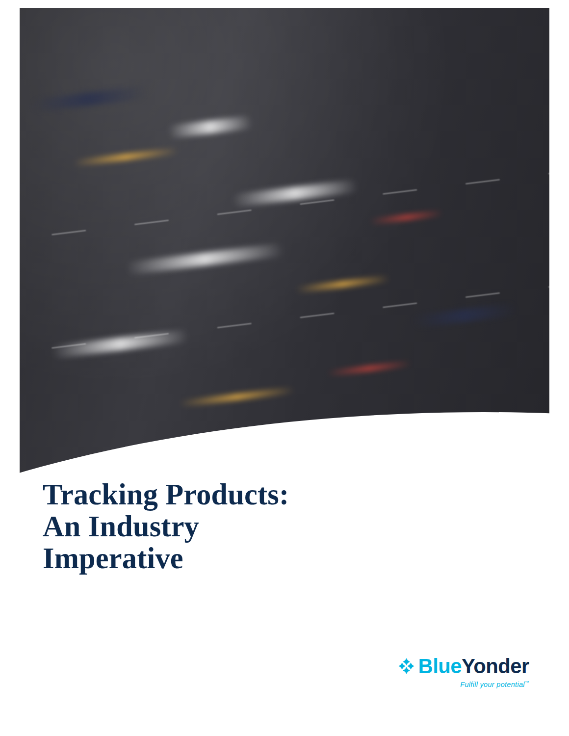Tracking Products:
An Industry
Imperative
Blue Yonder
Fulfill your potential™